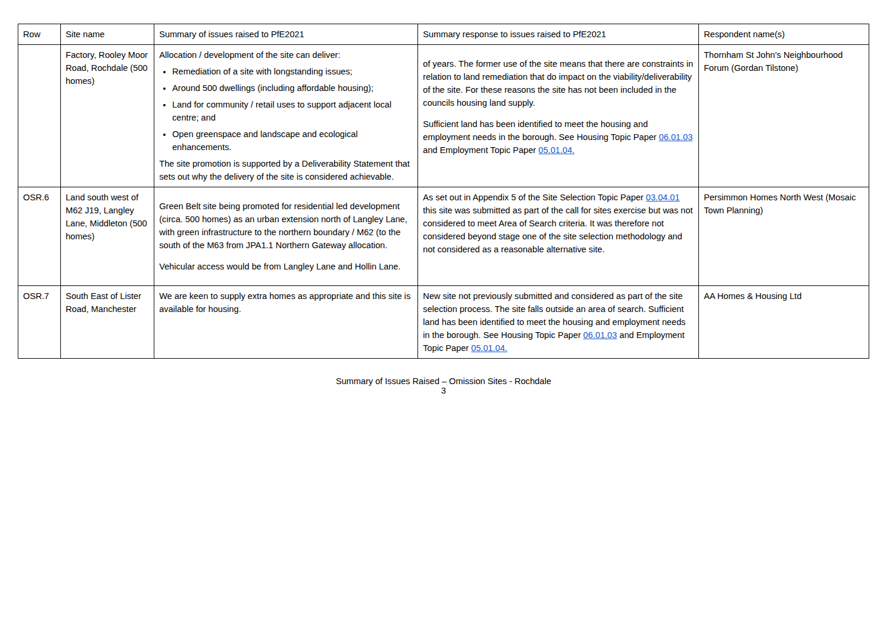| Row | Site name | Summary of issues raised to PfE2021 | Summary response to issues raised to PfE2021 | Respondent name(s) |
| --- | --- | --- | --- | --- |
| | Factory, Rooley Moor Road, Rochdale (500 homes) | Allocation / development of the site can deliver: Remediation of a site with longstanding issues; Around 500 dwellings (including affordable housing); Land for community / retail uses to support adjacent local centre; and Open greenspace and landscape and ecological enhancements. The site promotion is supported by a Deliverability Statement that sets out why the delivery of the site is considered achievable. | of years. The former use of the site means that there are constraints in relation to land remediation that do impact on the viability/deliverability of the site. For these reasons the site has not been included in the councils housing land supply. Sufficient land has been identified to meet the housing and employment needs in the borough. See Housing Topic Paper 06.01.03 and Employment Topic Paper 05.01.04. | Thornham St John's Neighbourhood Forum (Gordan Tilstone) |
| OSR.6 | Land south west of M62 J19, Langley Lane, Middleton (500 homes) | Green Belt site being promoted for residential led development (circa. 500 homes) as an urban extension north of Langley Lane, with green infrastructure to the northern boundary / M62 (to the south of the M63 from JPA1.1 Northern Gateway allocation. Vehicular access would be from Langley Lane and Hollin Lane. | As set out in Appendix 5 of the Site Selection Topic Paper 03.04.01 this site was submitted as part of the call for sites exercise but was not considered to meet Area of Search criteria. It was therefore not considered beyond stage one of the site selection methodology and not considered as a reasonable alternative site. | Persimmon Homes North West (Mosaic Town Planning) |
| OSR.7 | South East of Lister Road, Manchester | We are keen to supply extra homes as appropriate and this site is available for housing. | New site not previously submitted and considered as part of the site selection process. The site falls outside an area of search. Sufficient land has been identified to meet the housing and employment needs in the borough. See Housing Topic Paper 06.01.03 and Employment Topic Paper 05.01.04. | AA Homes & Housing Ltd |
Summary of Issues Raised – Omission Sites - Rochdale
3